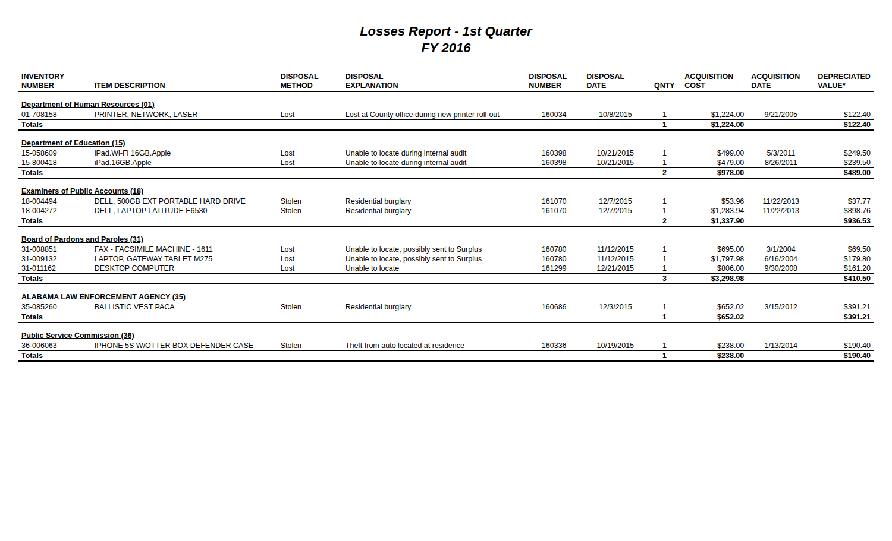Losses Report - 1st Quarter
FY 2016
| INVENTORY | | DISPOSAL | DISPOSAL | DISPOSAL | DISPOSAL | | ACQUISITION | ACQUISITION | DEPRECIATED |
| --- | --- | --- | --- | --- | --- | --- | --- | --- | --- |
| NUMBER | ITEM DESCRIPTION | METHOD | EXPLANATION | NUMBER | DATE | QNTY | COST | DATE | VALUE* |
| Department of Human Resources (01) |
| 01-708158 | PRINTER, NETWORK, LASER | Lost | Lost at County office during new printer roll-out | 160034 | 10/8/2015 | 1 | $1,224.00 | 9/21/2005 | $122.40 |
| Totals | | | | | | 1 | $1,224.00 | | $122.40 |
| Department of Education (15) |
| 15-058609 | iPad.Wi-Fi 16GB.Apple | Lost | Unable to locate during internal audit | 160398 | 10/21/2015 | 1 | $499.00 | 5/3/2011 | $249.50 |
| 15-800418 | iPad.16GB.Apple | Lost | Unable to locate during internal audit | 160398 | 10/21/2015 | 1 | $479.00 | 8/26/2011 | $239.50 |
| Totals | | | | | | 2 | $978.00 | | $489.00 |
| Examiners of Public Accounts (18) |
| 18-004494 | DELL, 500GB EXT PORTABLE HARD DRIVE | Stolen | Residential burglary | 161070 | 12/7/2015 | 1 | $53.96 | 11/22/2013 | $37.77 |
| 18-004272 | DELL, LAPTOP LATITUDE E6530 | Stolen | Residential burglary | 161070 | 12/7/2015 | 1 | $1,283.94 | 11/22/2013 | $898.76 |
| Totals | | | | | | 2 | $1,337.90 | | $936.53 |
| Board of Pardons and Paroles (31) |
| 31-008851 | FAX - FACSIMILE MACHINE - 1611 | Lost | Unable to locate, possibly sent to Surplus | 160780 | 11/12/2015 | 1 | $695.00 | 3/1/2004 | $69.50 |
| 31-009132 | LAPTOP, GATEWAY TABLET M275 | Lost | Unable to locate, possibly sent to Surplus | 160780 | 11/12/2015 | 1 | $1,797.98 | 6/16/2004 | $179.80 |
| 31-011162 | DESKTOP COMPUTER | Lost | Unable to locate | 161299 | 12/21/2015 | 1 | $806.00 | 9/30/2008 | $161.20 |
| Totals | | | | | | 3 | $3,298.98 | | $410.50 |
| ALABAMA LAW ENFORCEMENT AGENCY (35) |
| 35-085260 | BALLISTIC VEST PACA | Stolen | Residential burglary | 160686 | 12/3/2015 | 1 | $652.02 | 3/15/2012 | $391.21 |
| Totals | | | | | | 1 | $652.02 | | $391.21 |
| Public Service Commission (36) |
| 36-006063 | IPHONE 5S W/OTTER BOX DEFENDER CASE | Stolen | Theft from auto located at residence | 160336 | 10/19/2015 | 1 | $238.00 | 1/13/2014 | $190.40 |
| Totals | | | | | | 1 | $238.00 | | $190.40 |